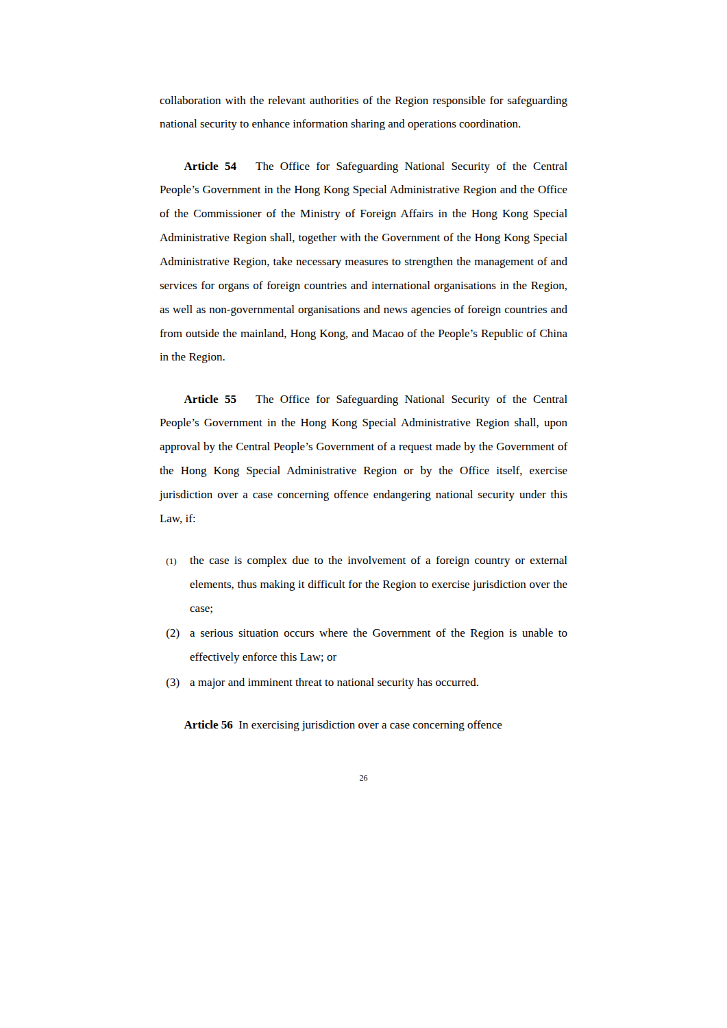collaboration with the relevant authorities of the Region responsible for safeguarding national security to enhance information sharing and operations coordination.
Article 54 The Office for Safeguarding National Security of the Central People’s Government in the Hong Kong Special Administrative Region and the Office of the Commissioner of the Ministry of Foreign Affairs in the Hong Kong Special Administrative Region shall, together with the Government of the Hong Kong Special Administrative Region, take necessary measures to strengthen the management of and services for organs of foreign countries and international organisations in the Region, as well as non-governmental organisations and news agencies of foreign countries and from outside the mainland, Hong Kong, and Macao of the People’s Republic of China in the Region.
Article 55 The Office for Safeguarding National Security of the Central People’s Government in the Hong Kong Special Administrative Region shall, upon approval by the Central People’s Government of a request made by the Government of the Hong Kong Special Administrative Region or by the Office itself, exercise jurisdiction over a case concerning offence endangering national security under this Law, if:
(1) the case is complex due to the involvement of a foreign country or external elements, thus making it difficult for the Region to exercise jurisdiction over the case;
(2) a serious situation occurs where the Government of the Region is unable to effectively enforce this Law; or
(3) a major and imminent threat to national security has occurred.
Article 56 In exercising jurisdiction over a case concerning offence
26